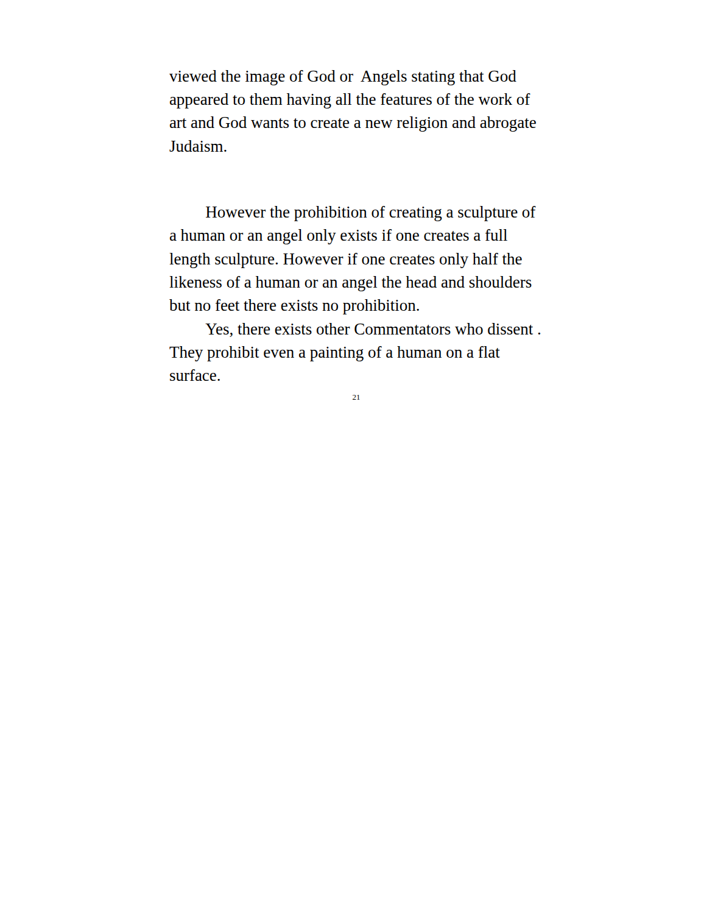viewed the image of God or Angels stating that God appeared to them having all the features of the work of art and God wants to create a new religion and abrogate Judaism.
However the prohibition of creating a sculpture of a human or an angel only exists if one creates a full length sculpture. However if one creates only half the likeness of a human or an angel the head and shoulders but no feet there exists no prohibition.
Yes, there exists other Commentators who dissent . They prohibit even a painting of a human on a flat surface.
21